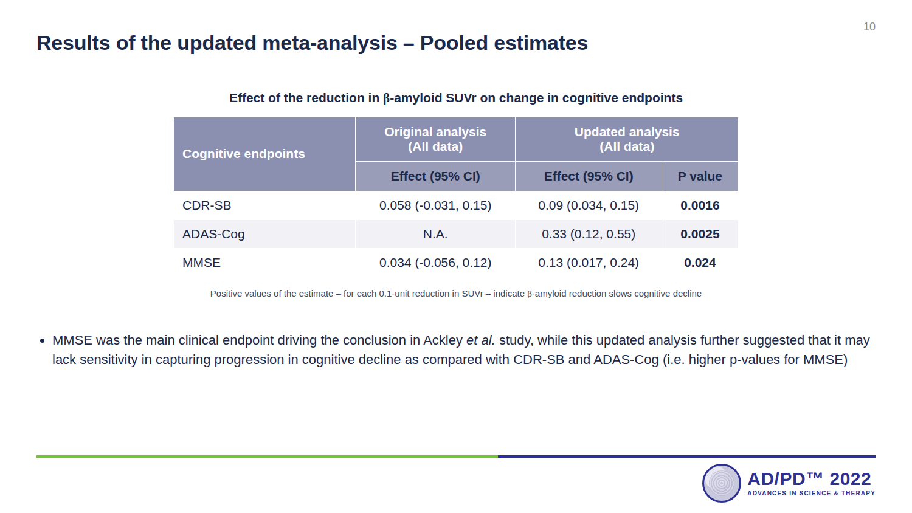10
Results of the updated meta-analysis – Pooled estimates
Effect of the reduction in β-amyloid SUVr on change in cognitive endpoints
| Cognitive endpoints | Original analysis (All data) | Updated analysis (All data) |
| --- | --- | --- |
| Effect (95% CI) | Effect (95% CI) | P value |
| CDR-SB | 0.058 (-0.031, 0.15) | 0.09 (0.034, 0.15) | 0.0016 |
| ADAS-Cog | N.A. | 0.33 (0.12, 0.55) | 0.0025 |
| MMSE | 0.034 (-0.056, 0.12) | 0.13 (0.017, 0.24) | 0.024 |
Positive values of the estimate – for each 0.1-unit reduction in SUVr – indicate β-amyloid reduction slows cognitive decline
MMSE was the main clinical endpoint driving the conclusion in Ackley et al. study, while this updated analysis further suggested that it may lack sensitivity in capturing progression in cognitive decline as compared with CDR-SB and ADAS-Cog (i.e. higher p-values for MMSE)
AD/PD™ 2022
ADVANCES IN SCIENCE & THERAPY